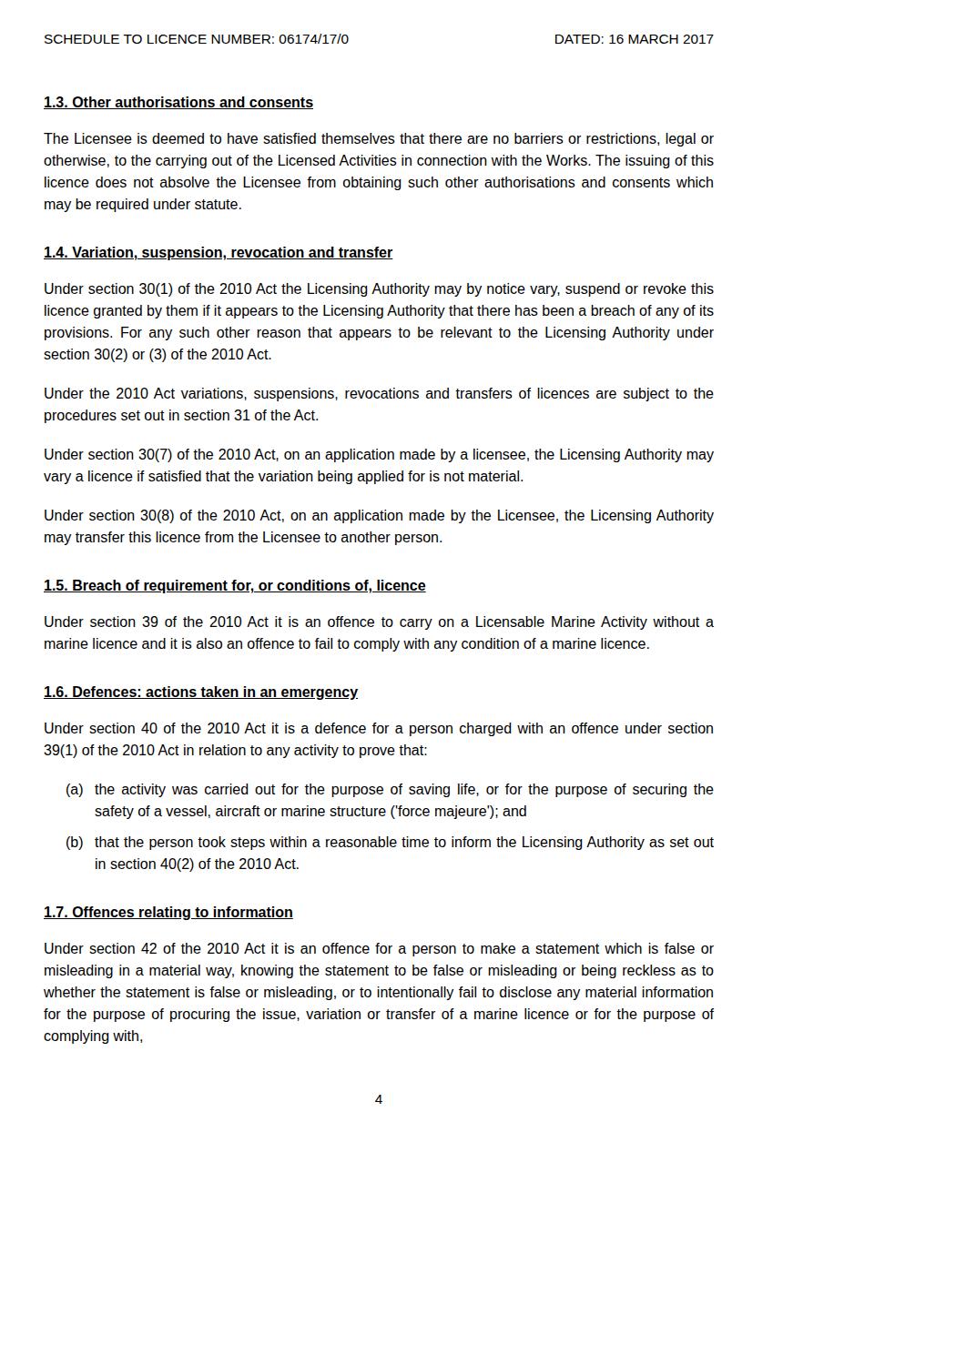SCHEDULE TO LICENCE NUMBER: 06174/17/0 DATED: 16 MARCH 2017
1.3. Other authorisations and consents
The Licensee is deemed to have satisfied themselves that there are no barriers or restrictions, legal or otherwise, to the carrying out of the Licensed Activities in connection with the Works. The issuing of this licence does not absolve the Licensee from obtaining such other authorisations and consents which may be required under statute.
1.4. Variation, suspension, revocation and transfer
Under section 30(1) of the 2010 Act the Licensing Authority may by notice vary, suspend or revoke this licence granted by them if it appears to the Licensing Authority that there has been a breach of any of its provisions. For any such other reason that appears to be relevant to the Licensing Authority under section 30(2) or (3) of the 2010 Act.
Under the 2010 Act variations, suspensions, revocations and transfers of licences are subject to the procedures set out in section 31 of the Act.
Under section 30(7) of the 2010 Act, on an application made by a licensee, the Licensing Authority may vary a licence if satisfied that the variation being applied for is not material.
Under section 30(8) of the 2010 Act, on an application made by the Licensee, the Licensing Authority may transfer this licence from the Licensee to another person.
1.5. Breach of requirement for, or conditions of, licence
Under section 39 of the 2010 Act it is an offence to carry on a Licensable Marine Activity without a marine licence and it is also an offence to fail to comply with any condition of a marine licence.
1.6. Defences: actions taken in an emergency
Under section 40 of the 2010 Act it is a defence for a person charged with an offence under section 39(1) of the 2010 Act in relation to any activity to prove that:
the activity was carried out for the purpose of saving life, or for the purpose of securing the safety of a vessel, aircraft or marine structure ('force majeure'); and
that the person took steps within a reasonable time to inform the Licensing Authority as set out in section 40(2) of the 2010 Act.
1.7. Offences relating to information
Under section 42 of the 2010 Act it is an offence for a person to make a statement which is false or misleading in a material way, knowing the statement to be false or misleading or being reckless as to whether the statement is false or misleading, or to intentionally fail to disclose any material information for the purpose of procuring the issue, variation or transfer of a marine licence or for the purpose of complying with,
4